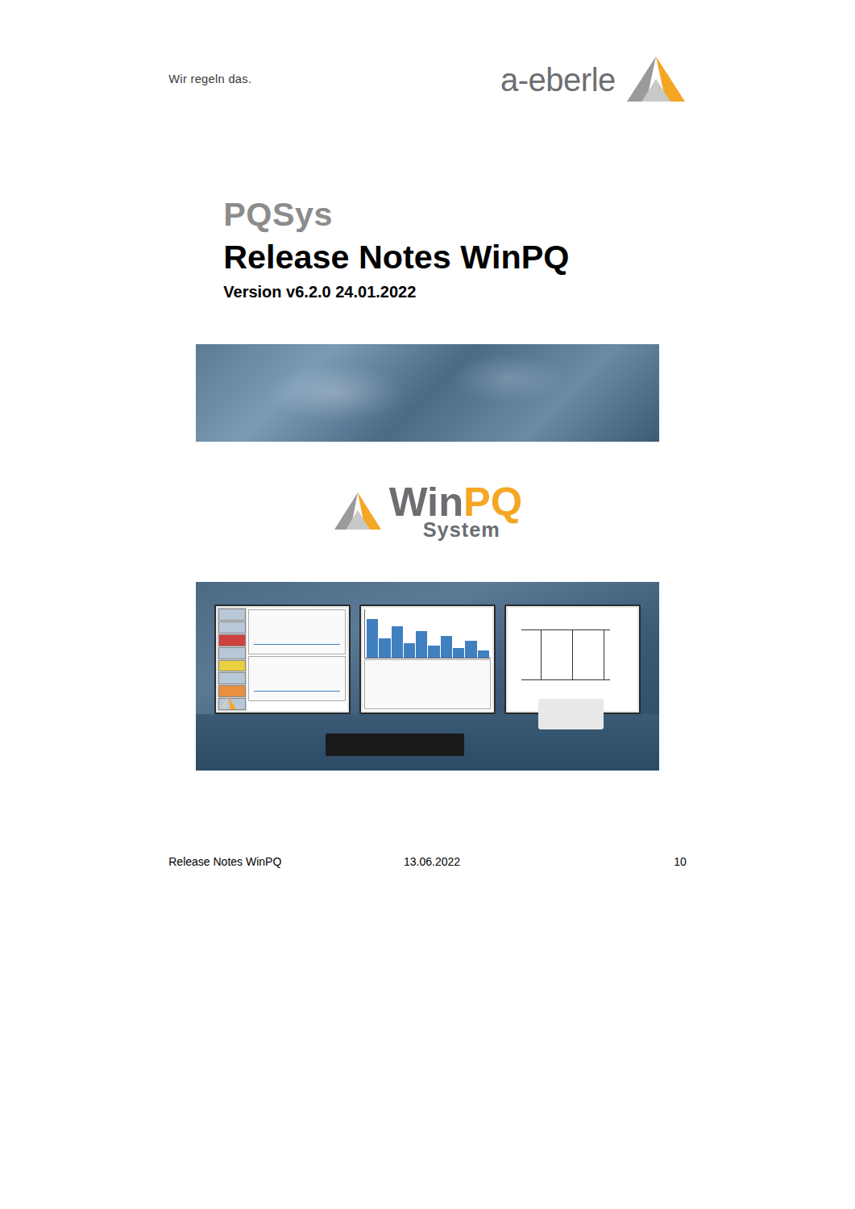Wir regeln das.
a-eberle
PQSys
Release Notes WinPQ
Version v6.2.0 24.01.2022
Win PQ
System
Release Notes WinPQ
13.06.2022
10